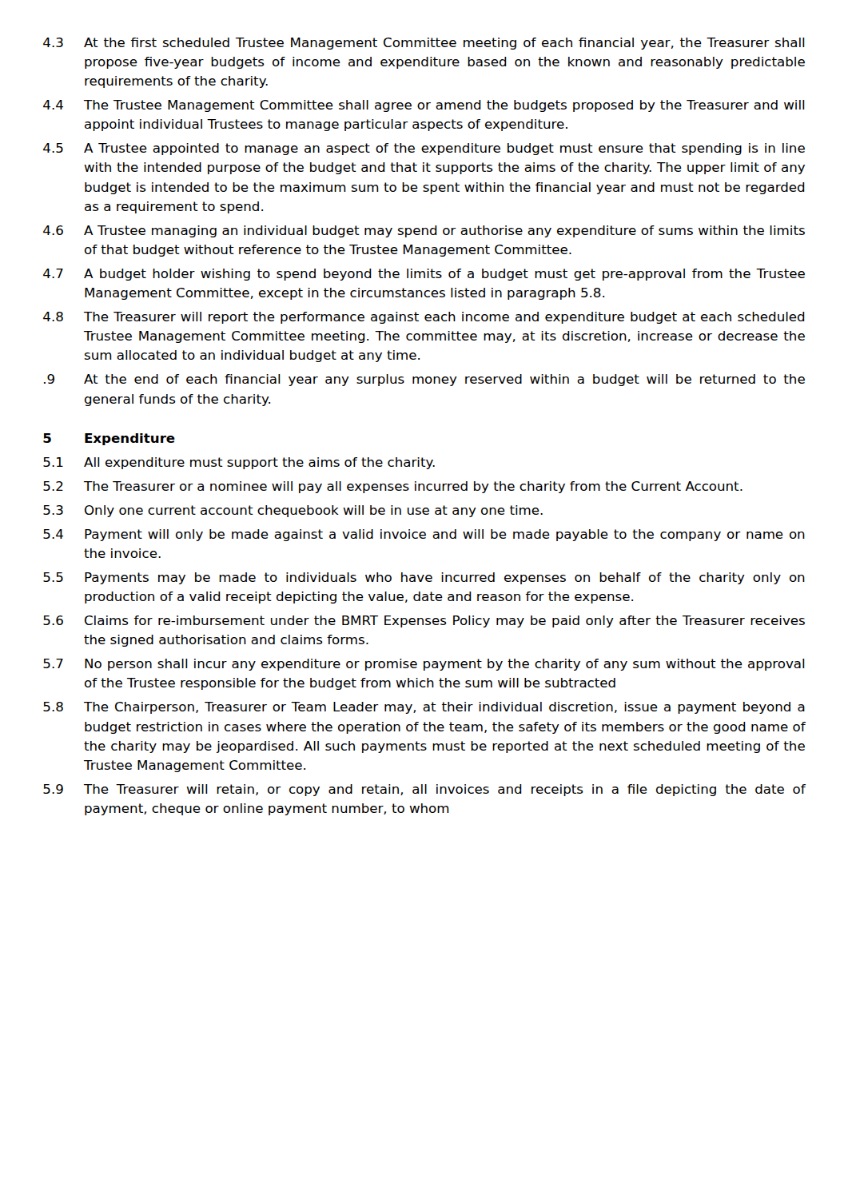4.3 At the first scheduled Trustee Management Committee meeting of each financial year, the Treasurer shall propose five-year budgets of income and expenditure based on the known and reasonably predictable requirements of the charity.
4.4 The Trustee Management Committee shall agree or amend the budgets proposed by the Treasurer and will appoint individual Trustees to manage particular aspects of expenditure.
4.5 A Trustee appointed to manage an aspect of the expenditure budget must ensure that spending is in line with the intended purpose of the budget and that it supports the aims of the charity. The upper limit of any budget is intended to be the maximum sum to be spent within the financial year and must not be regarded as a requirement to spend.
4.6 A Trustee managing an individual budget may spend or authorise any expenditure of sums within the limits of that budget without reference to the Trustee Management Committee.
4.7 A budget holder wishing to spend beyond the limits of a budget must get pre-approval from the Trustee Management Committee, except in the circumstances listed in paragraph 5.8.
4.8 The Treasurer will report the performance against each income and expenditure budget at each scheduled Trustee Management Committee meeting. The committee may, at its discretion, increase or decrease the sum allocated to an individual budget at any time.
.9 At the end of each financial year any surplus money reserved within a budget will be returned to the general funds of the charity.
5 Expenditure
5.1 All expenditure must support the aims of the charity.
5.2 The Treasurer or a nominee will pay all expenses incurred by the charity from the Current Account.
5.3 Only one current account chequebook will be in use at any one time.
5.4 Payment will only be made against a valid invoice and will be made payable to the company or name on the invoice.
5.5 Payments may be made to individuals who have incurred expenses on behalf of the charity only on production of a valid receipt depicting the value, date and reason for the expense.
5.6 Claims for re-imbursement under the BMRT Expenses Policy may be paid only after the Treasurer receives the signed authorisation and claims forms.
5.7 No person shall incur any expenditure or promise payment by the charity of any sum without the approval of the Trustee responsible for the budget from which the sum will be subtracted
5.8 The Chairperson, Treasurer or Team Leader may, at their individual discretion, issue a payment beyond a budget restriction in cases where the operation of the team, the safety of its members or the good name of the charity may be jeopardised. All such payments must be reported at the next scheduled meeting of the Trustee Management Committee.
5.9 The Treasurer will retain, or copy and retain, all invoices and receipts in a file depicting the date of payment, cheque or online payment number, to whom